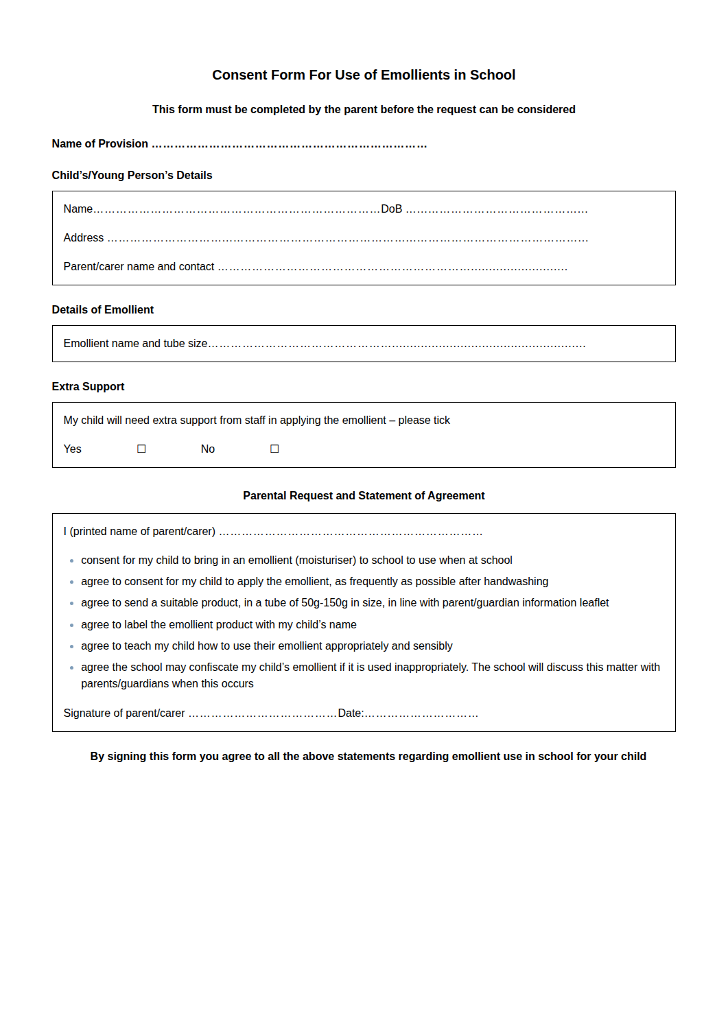Consent Form For Use of Emollients in School
This form must be completed by the parent before the request can be considered
Name of Provision ………………………………………………………………
Child’s/Young Person’s Details
Name…………………………………………………………………DoB …...…………………………………...
Address …………………………...………………………………………...……………………………………...
Parent/carer name and contact …………………………………………………………...........................
Details of Emollient
Emollient name and tube size…………………………………………......................................................
Extra Support
My child will need extra support from staff in applying the emollient – please tick
Yes ☐ No ☐
Parental Request and Statement of Agreement
I (printed name of parent/carer) ……………………………………………………………
consent for my child to bring in an emollient (moisturiser) to school to use when at school
agree to consent for my child to apply the emollient, as frequently as possible after handwashing
agree to send a suitable product, in a tube of 50g-150g in size, in line with parent/guardian information leaflet
agree to label the emollient product with my child’s name
agree to teach my child how to use their emollient appropriately and sensibly
agree the school may confiscate my child’s emollient if it is used inappropriately. The school will discuss this matter with parents/guardians when this occurs
Signature of parent/carer …………………………………Date:…………………………
By signing this form you agree to all the above statements regarding emollient use in school for your child